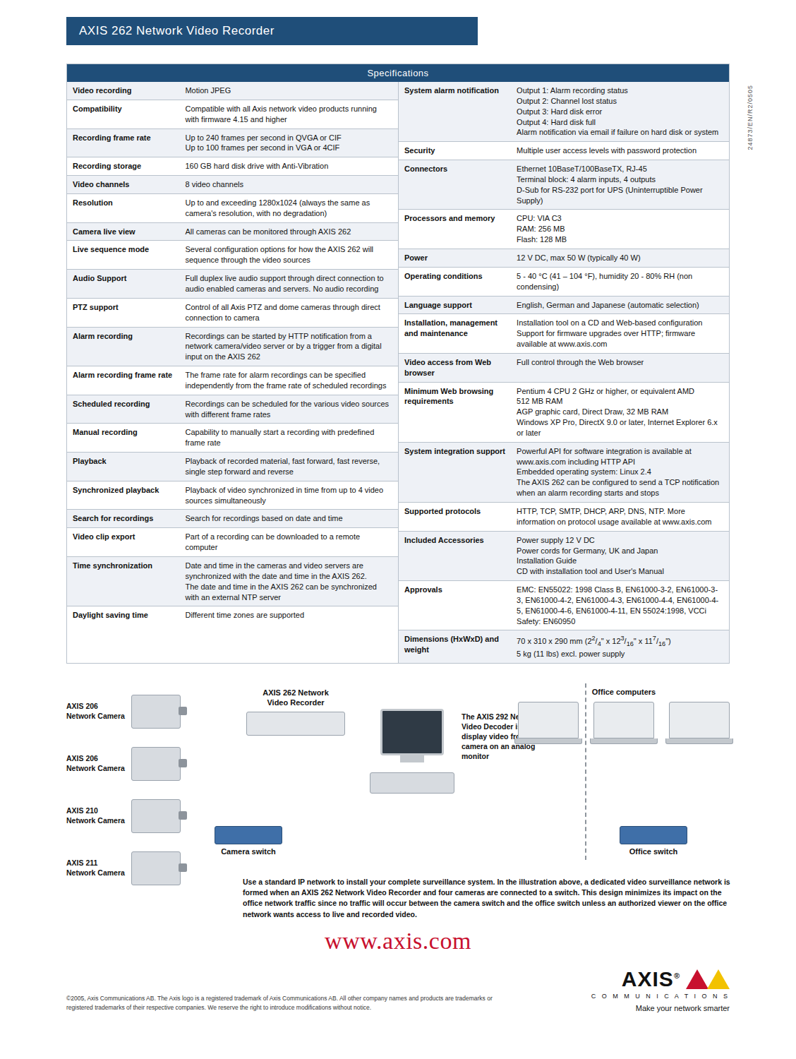AXIS 262 Network Video Recorder
24873/EN/R2/0505
Specifications
| Video recording | Motion JPEG |
| Compatibility | Compatible with all Axis network video products running with firmware 4.15 and higher |
| Recording frame rate | Up to 240 frames per second in QVGA or CIF Up to 100 frames per second in VGA or 4CIF |
| Recording storage | 160 GB hard disk drive with Anti-Vibration |
| Video channels | 8 video channels |
| Resolution | Up to and exceeding 1280x1024 (always the same as camera's resolution, with no degradation) |
| Camera live view | All cameras can be monitored through AXIS 262 |
| Live sequence mode | Several configuration options for how the AXIS 262 will sequence through the video sources |
| Audio Support | Full duplex live audio support through direct connection to audio enabled cameras and servers. No audio recording |
| PTZ support | Control of all Axis PTZ and dome cameras through direct connection to camera |
| Alarm recording | Recordings can be started by HTTP notification from a network camera/video server or by a trigger from a digital input on the AXIS 262 |
| Alarm recording frame rate | The frame rate for alarm recordings can be specified independently from the frame rate of scheduled recordings |
| Scheduled recording | Recordings can be scheduled for the various video sources with different frame rates |
| Manual recording | Capability to manually start a recording with predefined frame rate |
| Playback | Playback of recorded material, fast forward, fast reverse, single step forward and reverse |
| Synchronized playback | Playback of video synchronized in time from up to 4 video sources simultaneously |
| Search for recordings | Search for recordings based on date and time |
| Video clip export | Part of a recording can be downloaded to a remote computer |
| Time synchronization | Date and time in the cameras and video servers are synchronized with the date and time in the AXIS 262. The date and time in the AXIS 262 can be synchronized with an external NTP server |
| Daylight saving time | Different time zones are supported |
| System alarm notification | Output 1: Alarm recording status Output 2: Channel lost status Output 3: Hard disk error Output 4: Hard disk full Alarm notification via email if failure on hard disk or system |
| Security | Multiple user access levels with password protection |
| Connectors | Ethernet 10BaseT/100BaseTX, RJ-45 Terminal block: 4 alarm inputs, 4 outputs D-Sub for RS-232 port for UPS (Uninterruptible Power Supply) |
| Processors and memory | CPU: VIA C3 RAM: 256 MB Flash: 128 MB |
| Power | 12 V DC, max 50 W (typically 40 W) |
| Operating conditions | 5 - 40 °C (41 – 104 °F), humidity 20 - 80% RH (non condensing) |
| Language support | English, German and Japanese (automatic selection) |
| Installation, management and maintenance | Installation tool on a CD and Web-based configuration Support for firmware upgrades over HTTP; firmware available at www.axis.com |
| Video access from Web browser | Full control through the Web browser |
| Minimum Web browsing requirements | Pentium 4 CPU 2 GHz or higher, or equivalent AMD 512 MB RAM AGP graphic card, Direct Draw, 32 MB RAM Windows XP Pro, DirectX 9.0 or later, Internet Explorer 6.x or later |
| System integration support | Powerful API for software integration is available at www.axis.com including HTTP API Embedded operating system: Linux 2.4 The AXIS 262 can be configured to send a TCP notification when an alarm recording starts and stops |
| Supported protocols | HTTP, TCP, SMTP, DHCP, ARP, DNS, NTP. More information on protocol usage available at www.axis.com |
| Included Accessories | Power supply 12 V DC Power cords for Germany, UK and Japan Installation Guide CD with installation tool and User's Manual |
| Approvals | EMC: EN55022: 1998 Class B, EN61000-3-2, EN61000-3-3, EN61000-4-2, EN61000-4-3, EN61000-4-4, EN61000-4-5, EN61000-4-6, EN61000-4-11, EN 55024:1998, VCCi Safety: EN60950 |
| Dimensions (HxWxD) and weight | 70 x 310 x 290 mm (2 2 / 4 " x 12 3 / 16 " x 11 7 / 16 ") 5 kg (11 lbs) excl. power supply |
AXIS 206
Network Camera
AXIS 206
Network Camera
AXIS 210
Network Camera
AXIS 211
Network Camera
AXIS 262 Network
Video Recorder
The AXIS 292 Network Video Decoder is used to display video from one camera on an analog monitor
Camera switch
Office computers
Office switch
Use a standard IP network to install your complete surveillance system. In the illustration above, a dedicated video surveillance network is formed when an AXIS 262 Network Video Recorder and four cameras are connected to a switch. This design minimizes its impact on the office network traffic since no traffic will occur between the camera switch and the office switch unless an authorized viewer on the office network wants access to live and recorded video.
www.axis.com
©2005, Axis Communications AB. The Axis logo is a registered trademark of Axis Communications AB. All other company names and products are trademarks or registered trademarks of their respective companies. We reserve the right to introduce modifications without notice.
AXIS®
C O M M U N I C A T I O N S
Make your network smarter